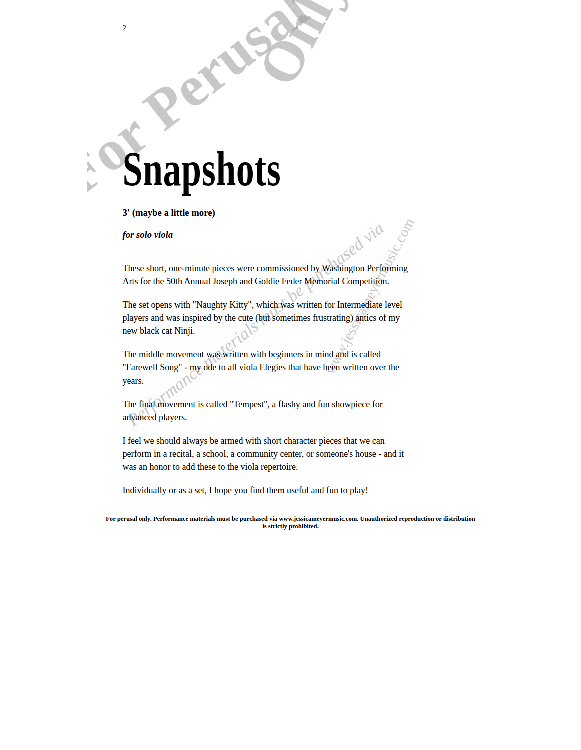2
For Perusal
Only
Performance materials must be purchased via
www.jessicameyermusic.com
Snapshots
3' (maybe a little more)
for solo viola
These short, one-minute pieces were commissioned by Washington Performing Arts for the 50th Annual Joseph and Goldie Feder Memorial Competition.
The set opens with "Naughty Kitty", which was written for Intermediate level players and was inspired by the cute (but sometimes frustrating) antics of my new black cat Ninji.
The middle movement was written with beginners in mind and is called "Farewell Song" - my ode to all viola Elegies that have been written over the years.
The final movement is called "Tempest", a flashy and fun showpiece for advanced players.
I feel we should always be armed with short character pieces that we can perform in a recital, a school, a community center, or someone's house - and it was an honor to add these to the viola repertoire.
Individually or as a set, I hope you find them useful and fun to play!
For perusal only. Performance materials must be purchased via www.jessicameyermusic.com. Unauthorized reproduction or distribution is strictly prohibited.